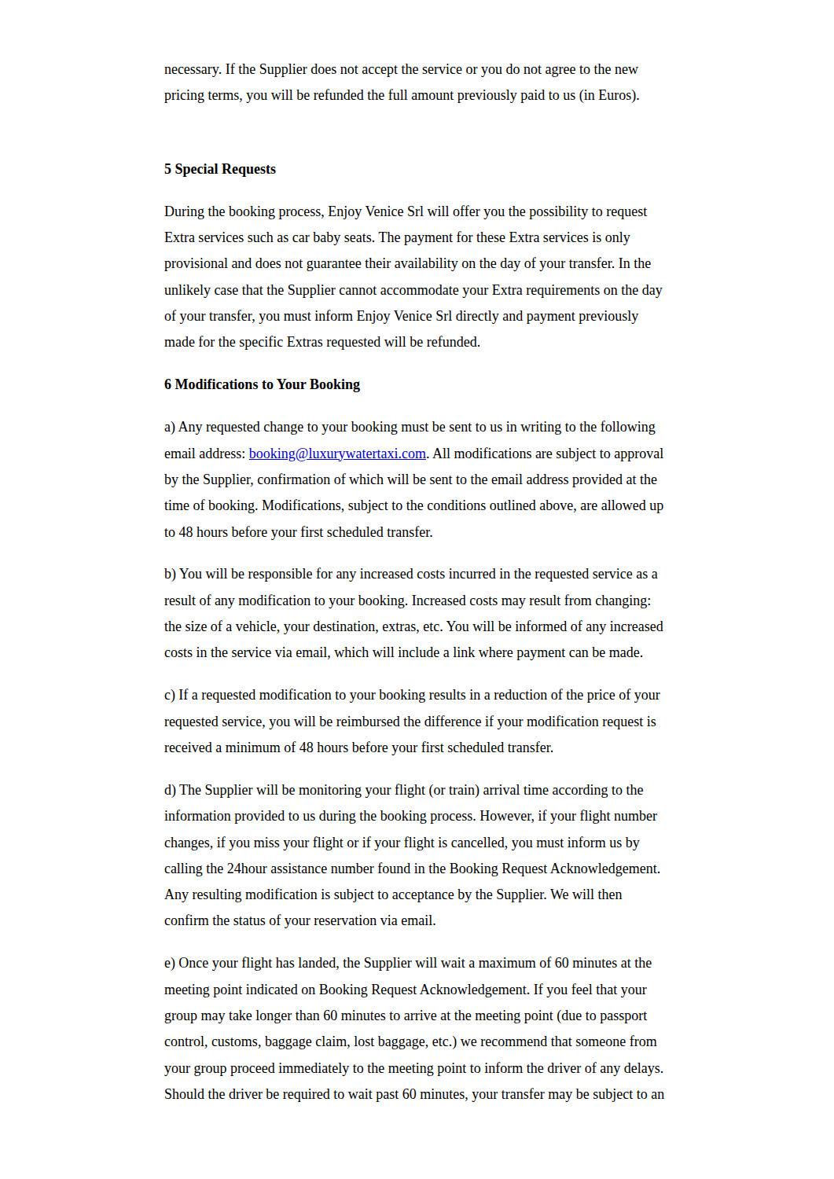necessary. If the Supplier does not accept the service or you do not agree to the new pricing terms, you will be refunded the full amount previously paid to us (in Euros).
5 Special Requests
During the booking process, Enjoy Venice Srl will offer you the possibility to request Extra services such as car baby seats. The payment for these Extra services is only provisional and does not guarantee their availability on the day of your transfer. In the unlikely case that the Supplier cannot accommodate your Extra requirements on the day of your transfer, you must inform Enjoy Venice Srl directly and payment previously made for the specific Extras requested will be refunded.
6 Modifications to Your Booking
a) Any requested change to your booking must be sent to us in writing to the following email address: booking@luxurywatertaxi.com. All modifications are subject to approval by the Supplier, confirmation of which will be sent to the email address provided at the time of booking. Modifications, subject to the conditions outlined above, are allowed up to 48 hours before your first scheduled transfer.
b) You will be responsible for any increased costs incurred in the requested service as a result of any modification to your booking. Increased costs may result from changing: the size of a vehicle, your destination, extras, etc. You will be informed of any increased costs in the service via email, which will include a link where payment can be made.
c) If a requested modification to your booking results in a reduction of the price of your requested service, you will be reimbursed the difference if your modification request is received a minimum of 48 hours before your first scheduled transfer.
d) The Supplier will be monitoring your flight (or train) arrival time according to the information provided to us during the booking process. However, if your flight number changes, if you miss your flight or if your flight is cancelled, you must inform us by calling the 24hour assistance number found in the Booking Request Acknowledgement. Any resulting modification is subject to acceptance by the Supplier. We will then confirm the status of your reservation via email.
e) Once your flight has landed, the Supplier will wait a maximum of 60 minutes at the meeting point indicated on Booking Request Acknowledgement. If you feel that your group may take longer than 60 minutes to arrive at the meeting point (due to passport control, customs, baggage claim, lost baggage, etc.) we recommend that someone from your group proceed immediately to the meeting point to inform the driver of any delays. Should the driver be required to wait past 60 minutes, your transfer may be subject to an